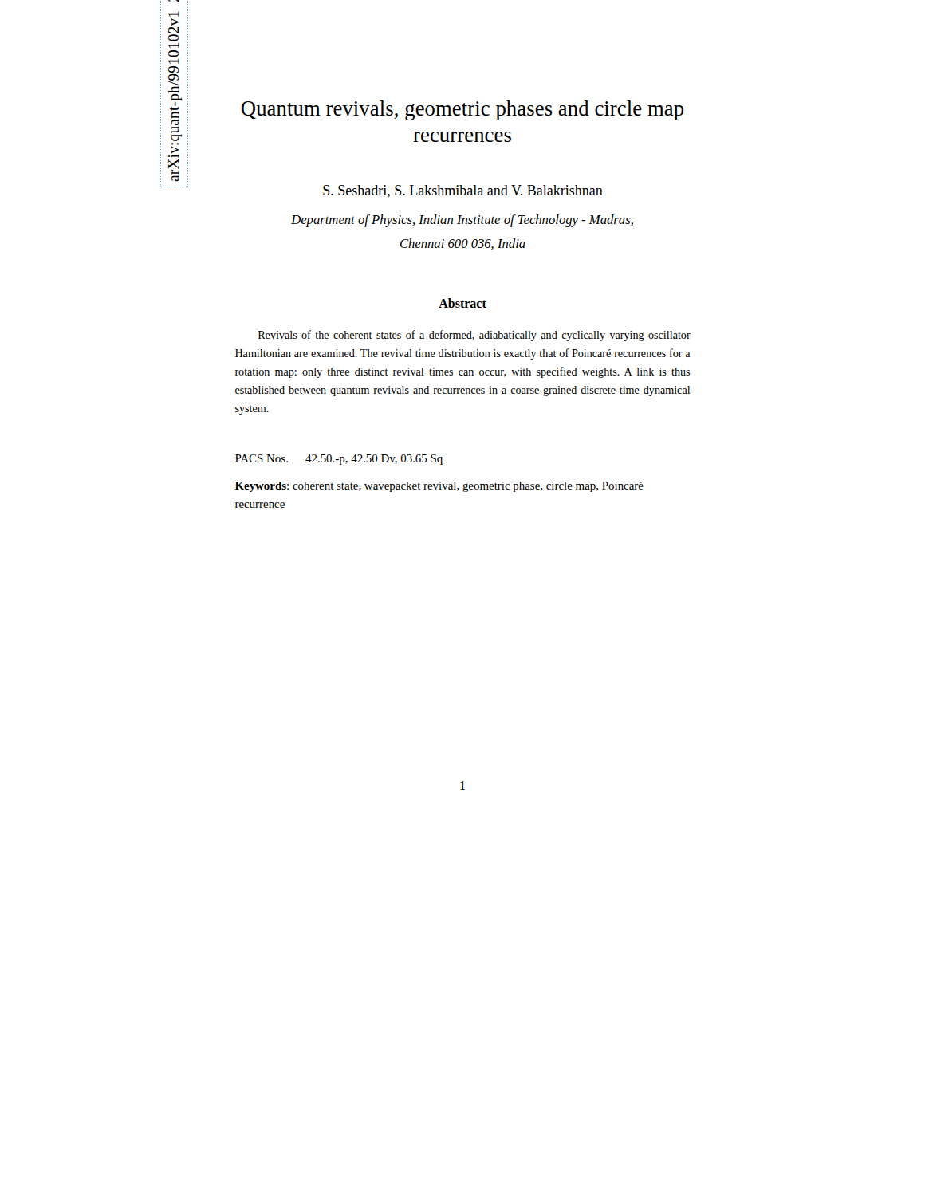arXiv:quant-ph/9910102v1 25 Oct 1999
Quantum revivals, geometric phases and circle map
recurrences
S. Seshadri, S. Lakshmibala and V. Balakrishnan
Department of Physics, Indian Institute of Technology - Madras,
Chennai 600 036, India
Abstract
Revivals of the coherent states of a deformed, adiabatically and cyclically varying oscillator Hamiltonian are examined. The revival time distribution is exactly that of Poincaré recurrences for a rotation map: only three distinct revival times can occur, with specified weights. A link is thus established between quantum revivals and recurrences in a coarse-grained discrete-time dynamical system.
PACS Nos. 42.50.-p, 42.50 Dv, 03.65 Sq
Keywords: coherent state, wavepacket revival, geometric phase, circle map, Poincaré recurrence
1